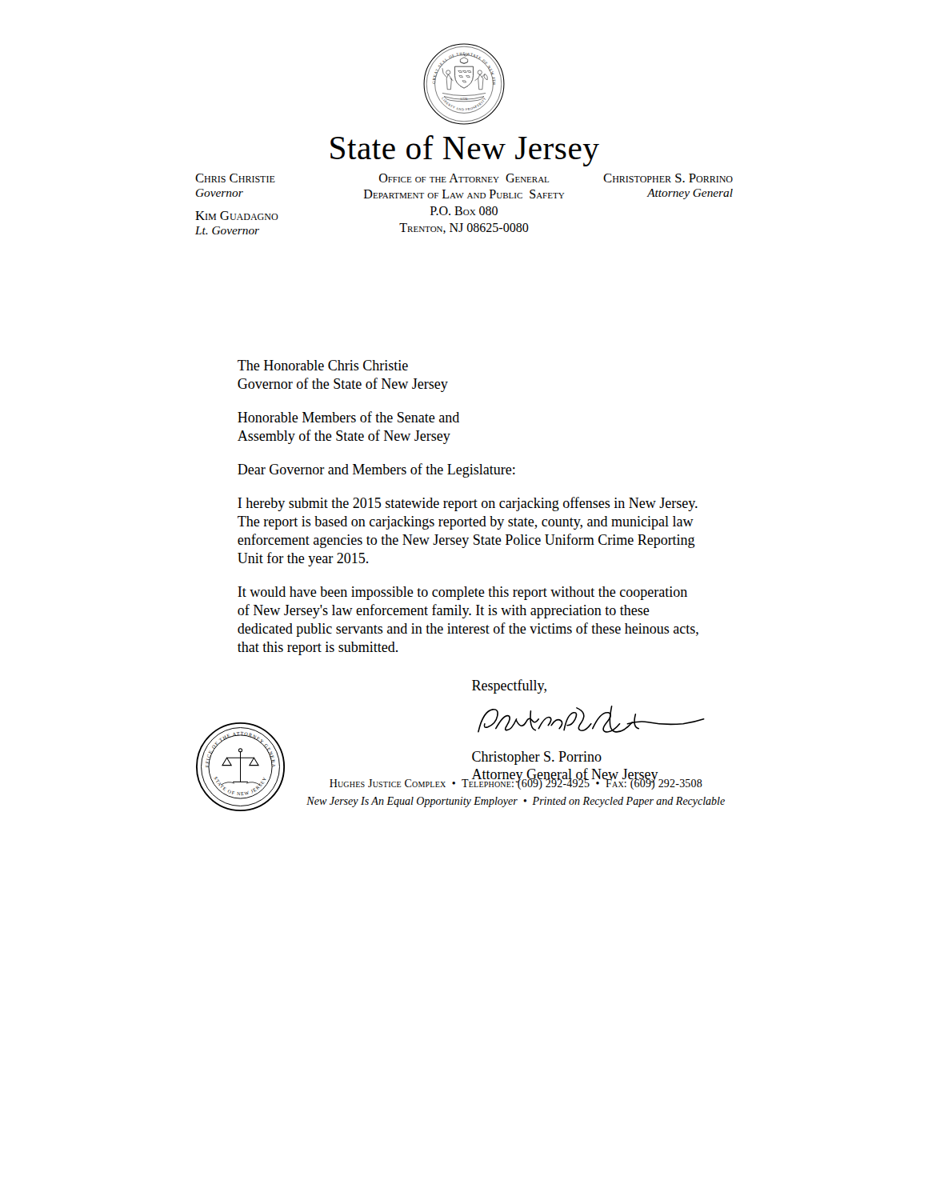THE GREAT SEAL OF THE STATE OF NEW JERSEY LIBERTY AND PROSPERITY 1776
State of New Jersey
Chris Christie
Governor
Kim Guadagno
Lt. Governor
Office of the Attorney General
Department of Law and Public Safety
P.O. Box 080
Trenton, NJ 08625-0080
Christopher S. Porrino
Attorney General
The Honorable Chris Christie
Governor of the State of New Jersey
Honorable Members of the Senate and
Assembly of the State of New Jersey
Dear Governor and Members of the Legislature:
I hereby submit the 2015 statewide report on carjacking offenses in New Jersey. The report is based on carjackings reported by state, county, and municipal law enforcement agencies to the New Jersey State Police Uniform Crime Reporting Unit for the year 2015.
It would have been impossible to complete this report without the cooperation of New Jersey's law enforcement family. It is with appreciation to these dedicated public servants and in the interest of the victims of these heinous acts, that this report is submitted.
Respectfully,
Christopher S. Porrino
Attorney General of New Jersey
OFFICE OF THE ATTORNEY GENERAL STATE OF NEW JERSEY
Hughes Justice Complex • Telephone: (609) 292-4925 • Fax: (609) 292-3508
New Jersey Is An Equal Opportunity Employer • Printed on Recycled Paper and Recyclable